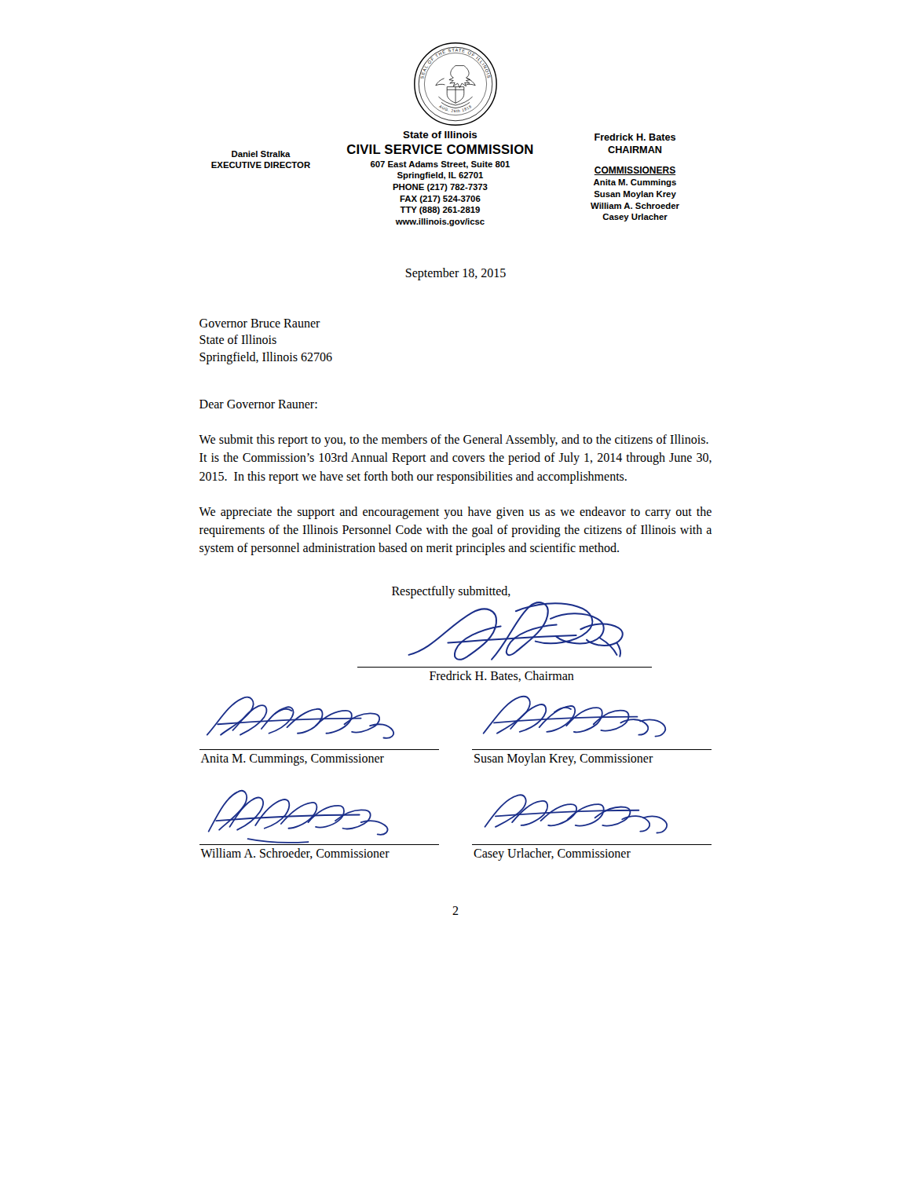SEAL OF THE STATE OF ILLINOIS AUG. 26th 1818
Daniel Stralka
EXECUTIVE DIRECTOR
State of Illinois
CIVIL SERVICE COMMISSION
607 East Adams Street, Suite 801
Springfield, IL 62701
PHONE (217) 782-7373
FAX (217) 524-3706
TTY (888) 261-2819
www.illinois.gov/icsc
Fredrick H. Bates
CHAIRMAN COMMISSIONERS Anita M. Cummings
Susan Moylan Krey
William A. Schroeder
Casey Urlacher
September 18, 2015
Governor Bruce Rauner
State of Illinois
Springfield, Illinois 62706
Dear Governor Rauner:
We submit this report to you, to the members of the General Assembly, and to the citizens of Illinois. It is the Commission’s 103rd Annual Report and covers the period of July 1, 2014 through June 30, 2015. In this report we have set forth both our responsibilities and accomplishments.
We appreciate the support and encouragement you have given us as we endeavor to carry out the requirements of the Illinois Personnel Code with the goal of providing the citizens of Illinois with a system of personnel administration based on merit principles and scientific method.
Respectfully submitted,
Fredrick H. Bates, Chairman
| Anita M. Cummings, Commissioner | Susan Moylan Krey, Commissioner |
| William A. Schroeder, Commissioner | Casey Urlacher, Commissioner |
2